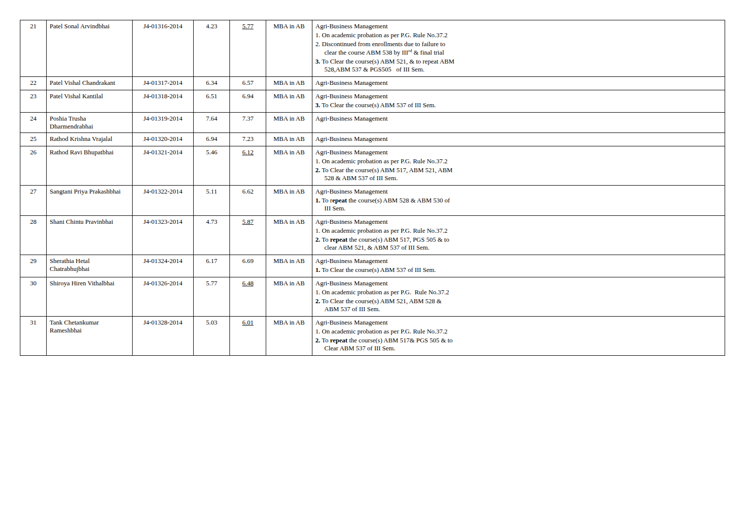| 21 | Patel Sonal Arvindbhai | J4-01316-2014 | 4.23 | 5.77 | MBA in AB | Agri-Business Management 1. On academic probation as per P.G. Rule No.37.2 2. Discontinued from enrollments due to failure to clear the course ABM 538 by III rd & final trial 3. To Clear the course(s) ABM 521, & to repeat ABM 528,ABM 537 & PGS505 of III Sem. |
| 22 | Patel Vishal Chandrakant | J4-01317-2014 | 6.34 | 6.57 | MBA in AB | Agri-Business Management |
| 23 | Patel Vishal Kantilal | J4-01318-2014 | 6.51 | 6.94 | MBA in AB | Agri-Business Management 3. To Clear the course(s) ABM 537 of III Sem. |
| 24 | Poshia Trusha Dharmendrabhai | J4-01319-2014 | 7.64 | 7.37 | MBA in AB | Agri-Business Management |
| 25 | Rathod Krishna Vrajalal | J4-01320-2014 | 6.94 | 7.23 | MBA in AB | Agri-Business Management |
| 26 | Rathod Ravi Bhupatbhai | J4-01321-2014 | 5.46 | 6.12 | MBA in AB | Agri-Business Management 1. On academic probation as per P.G. Rule No.37.2 2. To Clear the course(s) ABM 517, ABM 521, ABM 528 & ABM 537 of III Sem. |
| 27 | Sangtani Priya Prakashbhai | J4-01322-2014 | 5.11 | 6.62 | MBA in AB | Agri-Business Management 1. To r epeat the course(s) ABM 528 & ABM 530 of III Sem. |
| 28 | Shani Chintu Pravinbhai | J4-01323-2014 | 4.73 | 5.87 | MBA in AB | Agri-Business Management 1. On academic probation as per P.G. Rule No.37.2 2. To repeat the course(s) ABM 517, PGS 505 & to clear ABM 521, & ABM 537 of III Sem. |
| 29 | Sherathia Hetal Chatrabhujbhai | J4-01324-2014 | 6.17 | 6.69 | MBA in AB | Agri-Business Management 1. To Clear the course(s) ABM 537 of III Sem. |
| 30 | Shiroya Hiren Vithalbhai | J4-01326-2014 | 5.77 | 6.48 | MBA in AB | Agri-Business Management 1. On academic probation as per P.G. Rule No.37.2 2. To Clear the course(s) ABM 521, ABM 528 & ABM 537 of III Sem. |
| 31 | Tank Chetankumar Rameshbhai | J4-01328-2014 | 5.03 | 6.01 | MBA in AB | Agri-Business Management 1. On academic probation as per P.G. Rule No.37.2 2. To repeat the course(s) ABM 517& PGS 505 & to Clear ABM 537 of III Sem. |